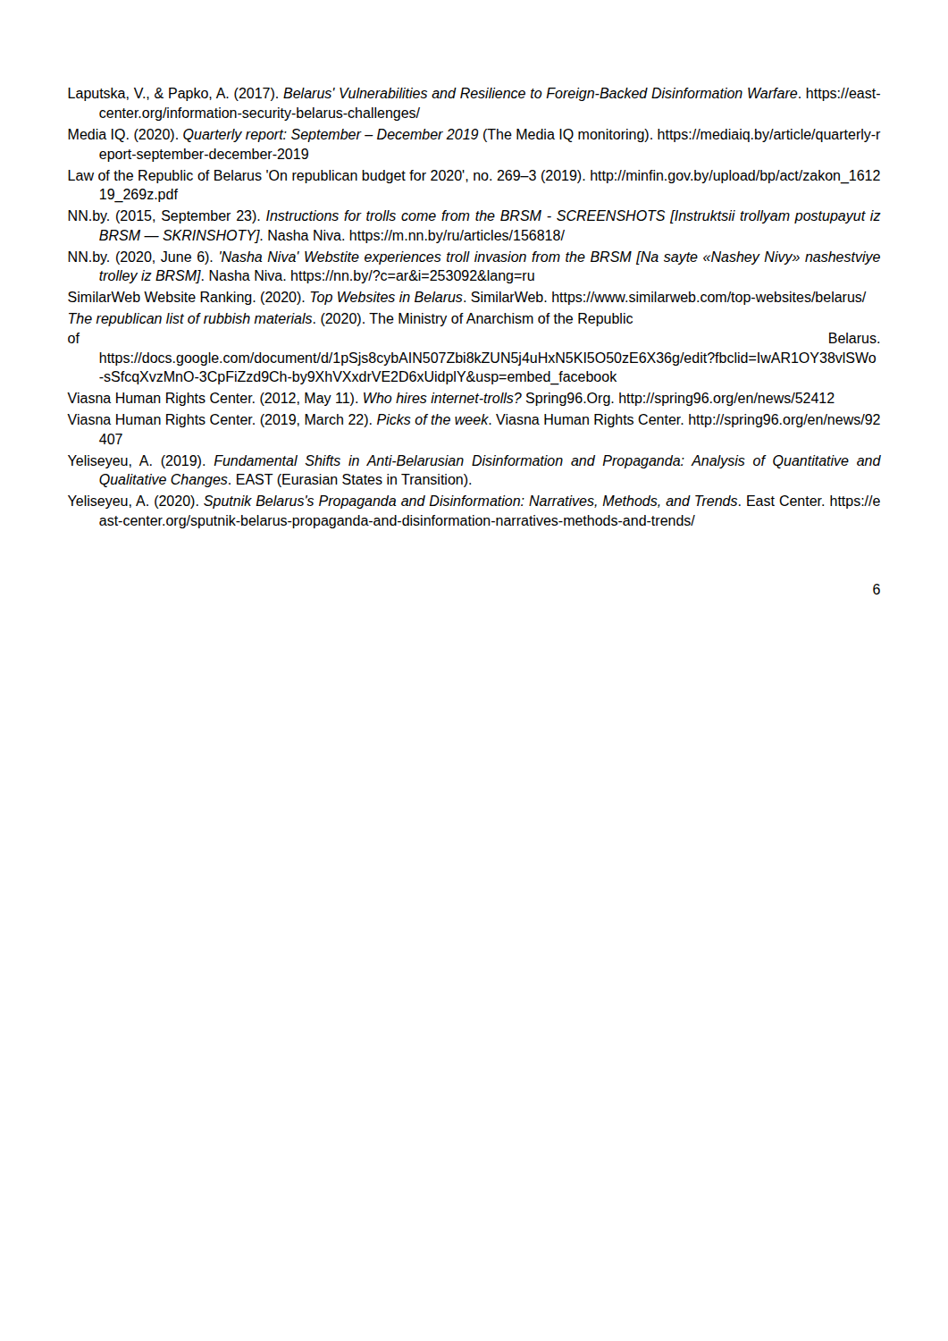Laputska, V., & Papko, A. (2017). Belarus' Vulnerabilities and Resilience to Foreign-Backed Disinformation Warfare. https://east-center.org/information-security-belarus-challenges/
Media IQ. (2020). Quarterly report: September – December 2019 (The Media IQ monitoring). https://mediaiq.by/article/quarterly-report-september-december-2019
Law of the Republic of Belarus 'On republican budget for 2020', no. 269–3 (2019). http://minfin.gov.by/upload/bp/act/zakon_161219_269z.pdf
NN.by. (2015, September 23). Instructions for trolls come from the BRSM - SCREENSHOTS [Instruktsii trollyam postupayut iz BRSM — SKRINSHOTY]. Nasha Niva. https://m.nn.by/ru/articles/156818/
NN.by. (2020, June 6). 'Nasha Niva' Webstite experiences troll invasion from the BRSM [Na sayte «Nashey Nivy» nashestviye trolley iz BRSM]. Nasha Niva. https://nn.by/?c=ar&i=253092&lang=ru
SimilarWeb Website Ranking. (2020). Top Websites in Belarus. SimilarWeb. https://www.similarweb.com/top-websites/belarus/
The republican list of rubbish materials. (2020). The Ministry of Anarchism of the Republic of Belarus. https://docs.google.com/document/d/1pSjs8cybAIN507Zbi8kZUN5j4uHxN5KI5O50zE6X36g/edit?fbclid=IwAR1OY38vlSWo-sSfcqXvzMnO-3CpFiZzd9Ch-by9XhVXxdrVE2D6xUidplY&usp=embed_facebook
Viasna Human Rights Center. (2012, May 11). Who hires internet-trolls? Spring96.Org. http://spring96.org/en/news/52412
Viasna Human Rights Center. (2019, March 22). Picks of the week. Viasna Human Rights Center. http://spring96.org/en/news/92407
Yeliseyeu, A. (2019). Fundamental Shifts in Anti-Belarusian Disinformation and Propaganda: Analysis of Quantitative and Qualitative Changes. EAST (Eurasian States in Transition).
Yeliseyeu, A. (2020). Sputnik Belarus's Propaganda and Disinformation: Narratives, Methods, and Trends. East Center. https://east-center.org/sputnik-belarus-propaganda-and-disinformation-narratives-methods-and-trends/
6